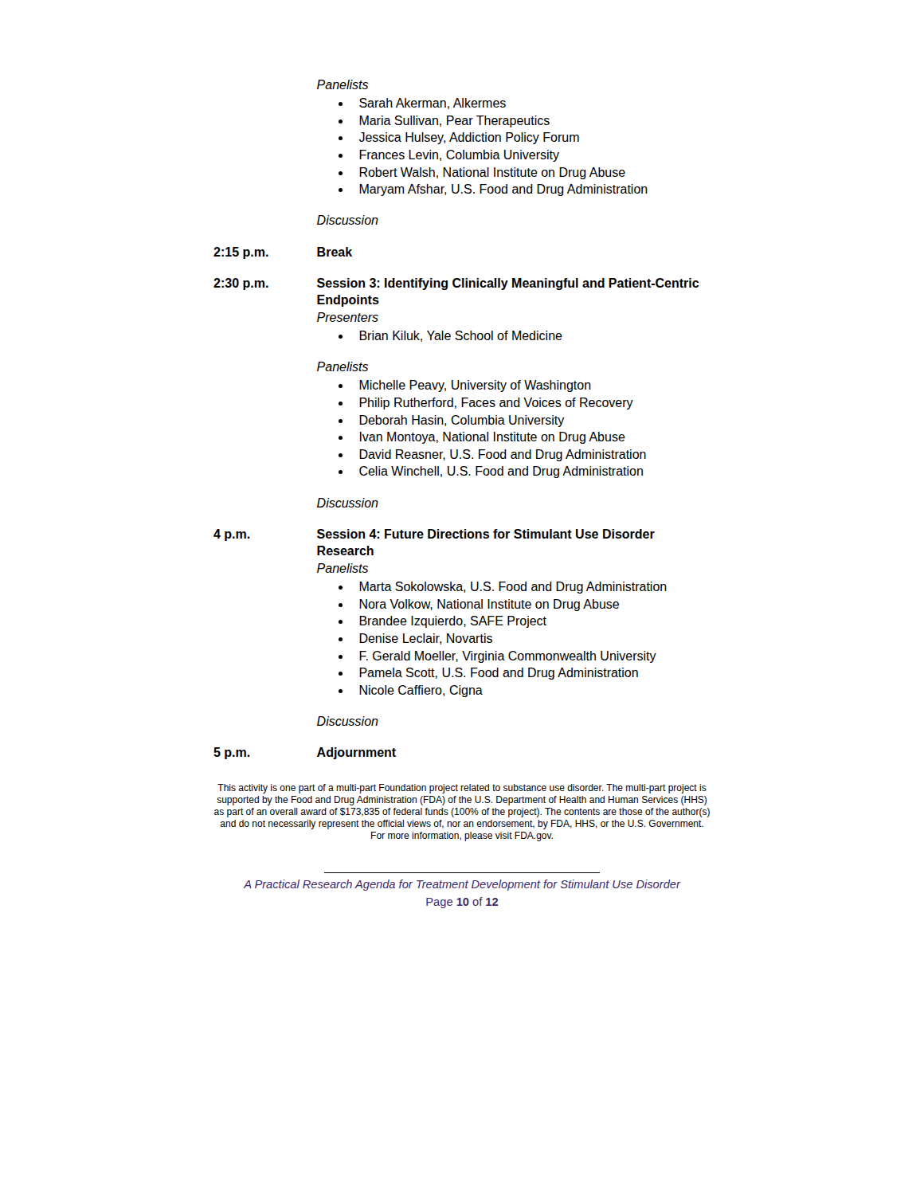Panelists
Sarah Akerman, Alkermes
Maria Sullivan, Pear Therapeutics
Jessica Hulsey, Addiction Policy Forum
Frances Levin, Columbia University
Robert Walsh, National Institute on Drug Abuse
Maryam Afshar, U.S. Food and Drug Administration
Discussion
2:15 p.m.
Break
2:30 p.m.
Session 3: Identifying Clinically Meaningful and Patient-Centric Endpoints
Presenters
Brian Kiluk, Yale School of Medicine
Panelists
Michelle Peavy, University of Washington
Philip Rutherford, Faces and Voices of Recovery
Deborah Hasin, Columbia University
Ivan Montoya, National Institute on Drug Abuse
David Reasner, U.S. Food and Drug Administration
Celia Winchell, U.S. Food and Drug Administration
Discussion
4 p.m.
Session 4: Future Directions for Stimulant Use Disorder Research
Panelists
Marta Sokolowska, U.S. Food and Drug Administration
Nora Volkow, National Institute on Drug Abuse
Brandee Izquierdo, SAFE Project
Denise Leclair, Novartis
F. Gerald Moeller, Virginia Commonwealth University
Pamela Scott, U.S. Food and Drug Administration
Nicole Caffiero, Cigna
Discussion
5 p.m.
Adjournment
This activity is one part of a multi-part Foundation project related to substance use disorder. The multi-part project is supported by the Food and Drug Administration (FDA) of the U.S. Department of Health and Human Services (HHS) as part of an overall award of $173,835 of federal funds (100% of the project). The contents are those of the author(s) and do not necessarily represent the official views of, nor an endorsement, by FDA, HHS, or the U.S. Government. For more information, please visit FDA.gov.
A Practical Research Agenda for Treatment Development for Stimulant Use Disorder
Page 10 of 12